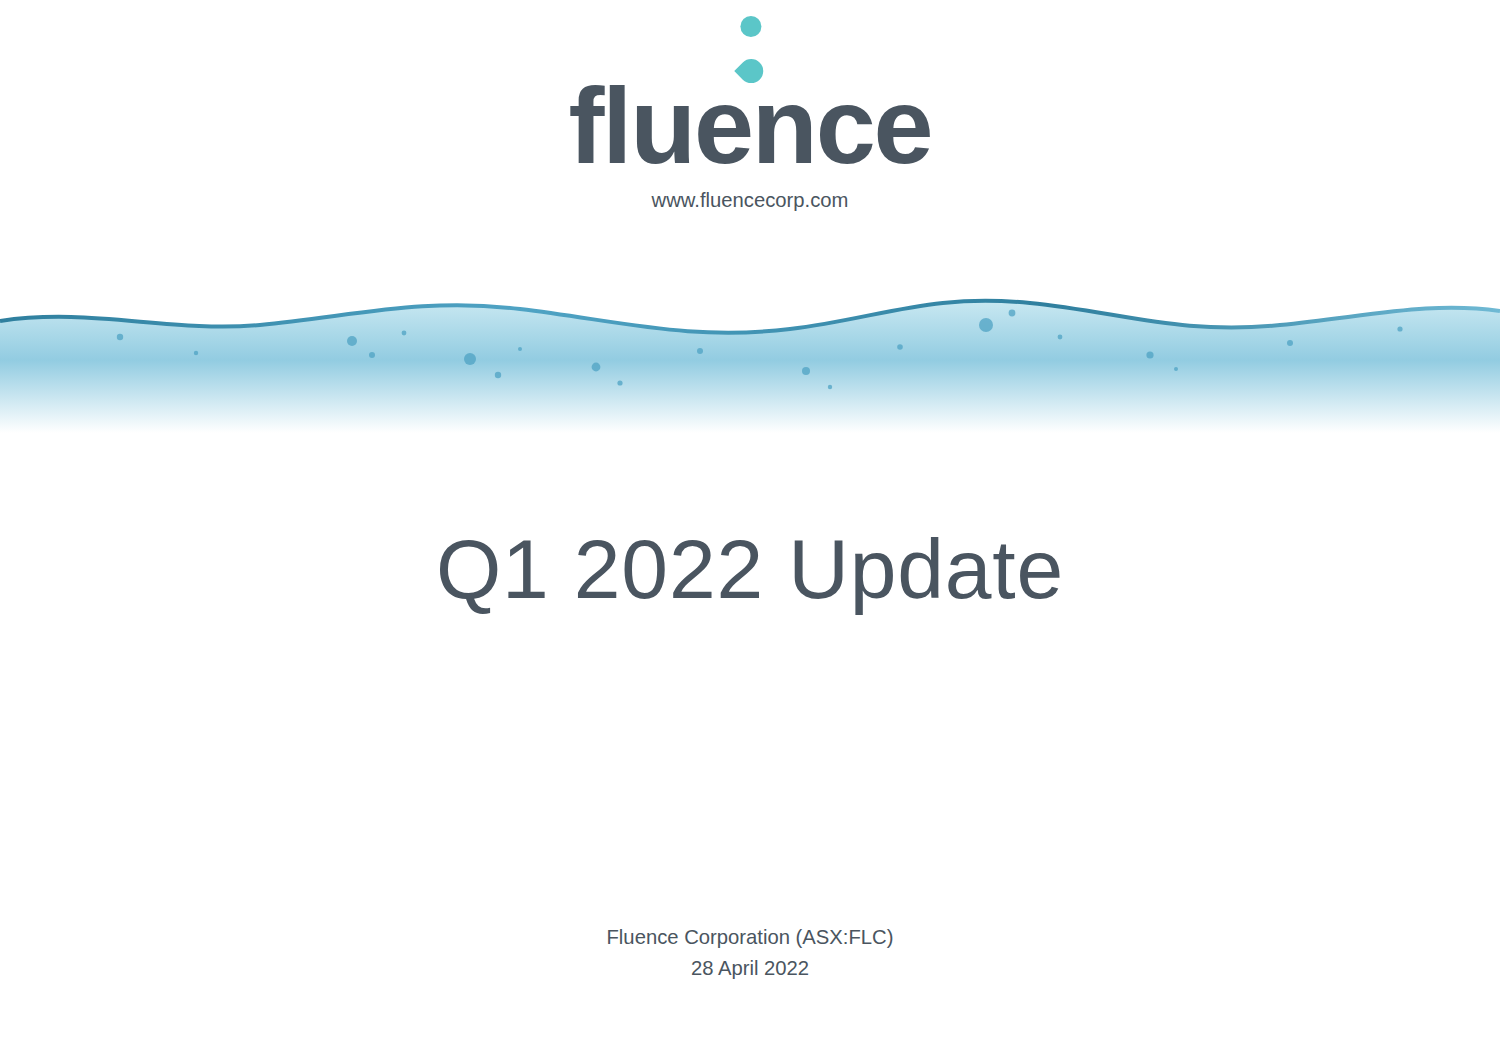fluence
www.fluencecorp.com
Q1 2022 Update
Fluence Corporation (ASX:FLC)
28 April 2022